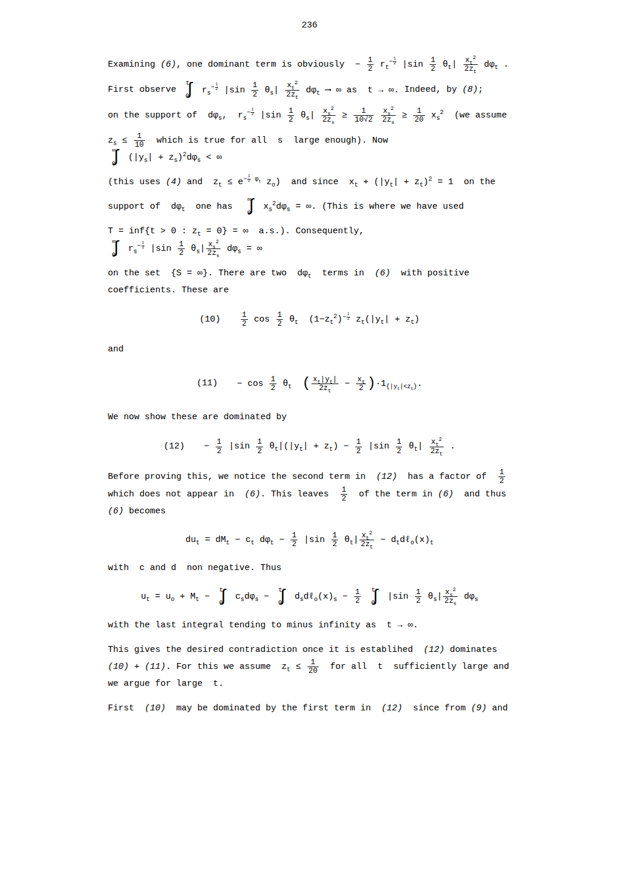236
Examining (6), one dominant term is obviously − 12 rt−12 |sin 12 θt| xt22zt dφt .
First observe ∫t 0 rs−12 |sin 12 θs| xt22zt dφt ⟶ ∞ as t → ∞. Indeed, by (8);
on the support of dφs, rs−12 |sin 12 θs| xs22zs ≥ 110√2 xs22zs ≥ 120 xs2 (we assume
zs ≤ 110 which is true for all s large enough). Now ∫∞0 (|ys| + zs)2dφs < ∞
(this uses (4) and zt ≤ e−12 φt zo) and since xt + (|yt| + zt)2 = 1 on the
support of dφt one has ∫∞0 xs2dφs = ∞. (This is where we have used
T = inf{t > 0 : zt = 0} = ∞ a.s.). Consequently, ∫∞0 rs−12 |sin 12 θs|xs22zs dφs = ∞
on the set {S = ∞}. There are two dφt terms in (6) with positive coefficients. These are
(10) 12 cos 12 θt (1−zt2)−12 zt(|yt| + zt)
and
(11) − cos 12 θt (xt|yt|2zt − xt 2)·1{|yt|<zt}.
We now show these are dominated by
(12) − 12 |sin 12 θt|(|yt| + zt) − 12 |sin 12 θt| xt22zt .
Before proving this, we notice the second term in (12) has a factor of 12 which does not appear in (6). This leaves 12 of the term in (6) and thus (6) becomes
dut = dMt − ct dφt − 12 |sin 12 θt|xt22zt − dtdℓo(x)t
with c and d non negative. Thus
ut = uo + Mt − ∫t 0 csdφs − ∫t 0 dsdℓo(x)s − 12 ∫t 0 |sin 12 θs|xs22zs dφs
with the last integral tending to minus infinity as t → ∞.
This gives the desired contradiction once it is establihed (12) dominates (10) + (11). For this we assume zt ≤ 120 for all t sufficiently large and we argue for large t.
First (10) may be dominated by the first term in (12) since from (9) and